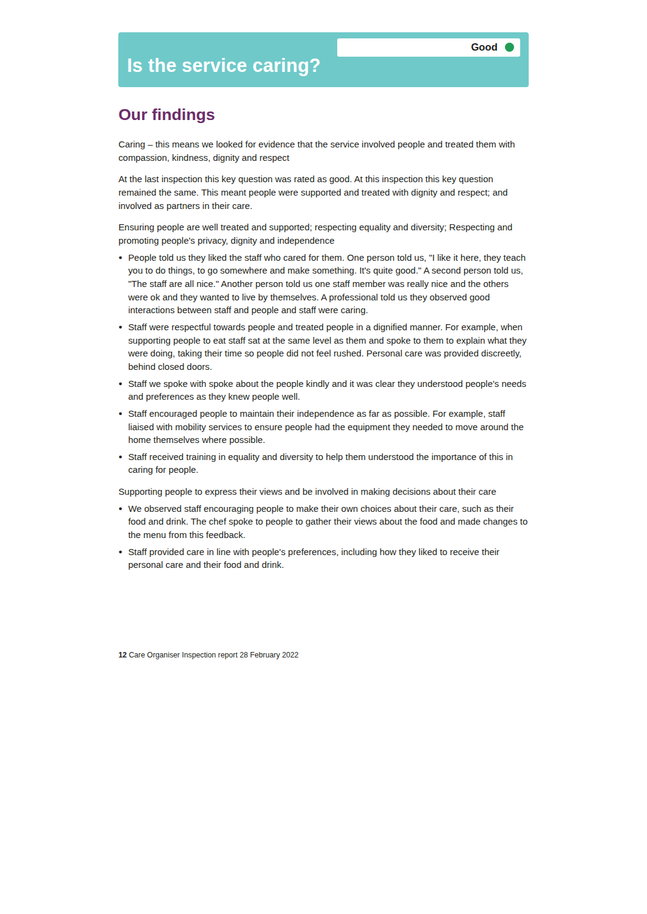Good
Is the service caring?
Our findings
Caring – this means we looked for evidence that the service involved people and treated them with compassion, kindness, dignity and respect
At the last inspection this key question was rated as good. At this inspection this key question remained the same. This meant people were supported and treated with dignity and respect; and involved as partners in their care.
Ensuring people are well treated and supported; respecting equality and diversity; Respecting and promoting people's privacy, dignity and independence
People told us they liked the staff who cared for them. One person told us, "I like it here, they teach you to do things, to go somewhere and make something. It's quite good." A second person told us, "The staff are all nice." Another person told us one staff member was really nice and the others were ok and they wanted to live by themselves. A professional told us they observed good interactions between staff and people and staff were caring.
Staff were respectful towards people and treated people in a dignified manner. For example, when supporting people to eat staff sat at the same level as them and spoke to them to explain what they were doing, taking their time so people did not feel rushed. Personal care was provided discreetly, behind closed doors.
Staff we spoke with spoke about the people kindly and it was clear they understood people's needs and preferences as they knew people well.
Staff encouraged people to maintain their independence as far as possible. For example, staff liaised with mobility services to ensure people had the equipment they needed to move around the home themselves where possible.
Staff received training in equality and diversity to help them understood the importance of this in caring for people.
Supporting people to express their views and be involved in making decisions about their care
We observed staff encouraging people to make their own choices about their care, such as their food and drink. The chef spoke to people to gather their views about the food and made changes to the menu from this feedback.
Staff provided care in line with people's preferences, including how they liked to receive their personal care and their food and drink.
12 Care Organiser Inspection report 28 February 2022